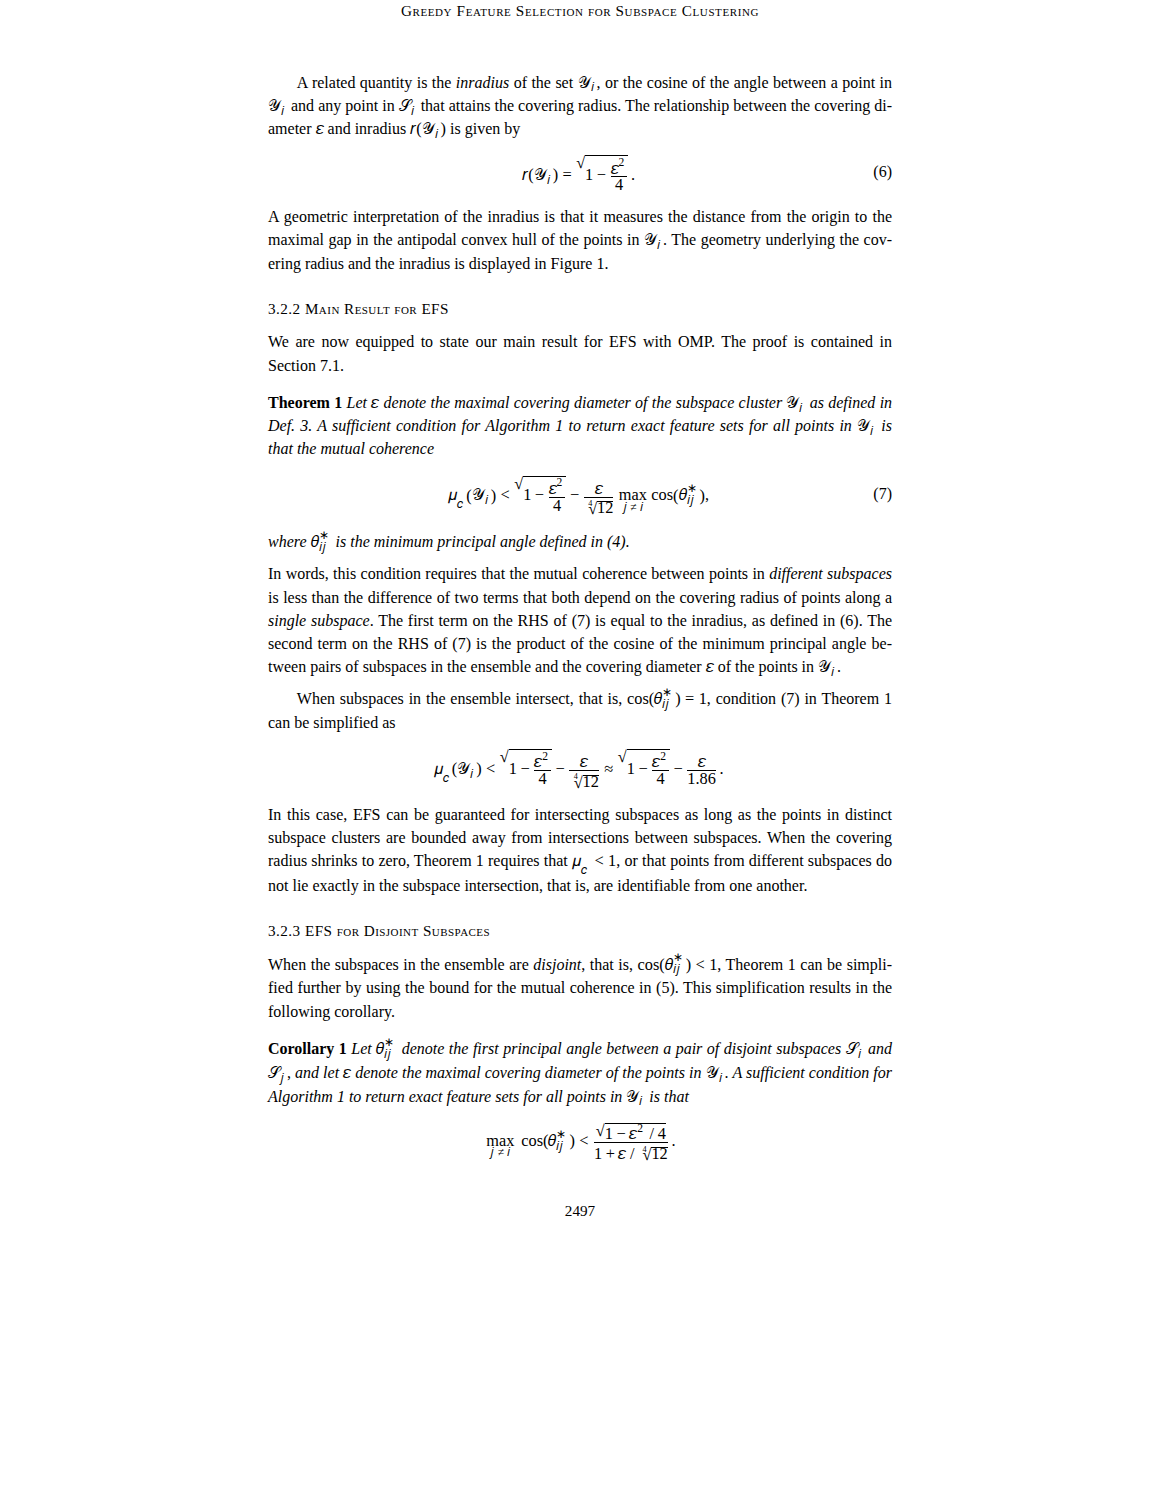Greedy Feature Selection for Subspace Clustering
A related quantity is the inradius of the set 𝒴i, or the cosine of the angle between a point in 𝒴i and any point in 𝒮i that attains the covering radius. The relationship between the covering diameter ε and inradius r(𝒴i) is given by
r(𝒴i) = 1− ε24 .
(6)
A geometric interpretation of the inradius is that it measures the distance from the origin to the maximal gap in the antipodal convex hull of the points in 𝒴i. The geometry underlying the covering radius and the inradius is displayed in Figure 1.
3.2.2 Main Result for EFS
We are now equipped to state our main result for EFS with OMP. The proof is contained in Section 7.1.
Theorem 1 Let ε denote the maximal covering diameter of the subspace cluster 𝒴i as defined in Def. 3. A sufficient condition for Algorithm 1 to return exact feature sets for all points in 𝒴i is that the mutual coherence
μc(𝒴i) < 1−ε24 − ε 124 max j≠i cos(θij∗) ,
(7)
where θij∗ is the minimum principal angle defined in (4).
In words, this condition requires that the mutual coherence between points in different subspaces is less than the difference of two terms that both depend on the covering radius of points along a single subspace. The first term on the RHS of (7) is equal to the inradius, as defined in (6). The second term on the RHS of (7) is the product of the cosine of the minimum principal angle between pairs of subspaces in the ensemble and the covering diameter ε of the points in 𝒴i.
When subspaces in the ensemble intersect, that is, cos(θij∗)=1, condition (7) in Theorem 1 can be simplified as
μc(𝒴i) < 1−ε24 − ε124 ≈ 1−ε24 − ε1.86 .
In this case, EFS can be guaranteed for intersecting subspaces as long as the points in distinct subspace clusters are bounded away from intersections between subspaces. When the covering radius shrinks to zero, Theorem 1 requires that μc<1, or that points from different subspaces do not lie exactly in the subspace intersection, that is, are identifiable from one another.
3.2.3 EFS for Disjoint Subspaces
When the subspaces in the ensemble are disjoint, that is, cos(θij∗)<1, Theorem 1 can be simplified further by using the bound for the mutual coherence in (5). This simplification results in the following corollary.
Corollary 1 Let θij∗ denote the first principal angle between a pair of disjoint subspaces 𝒮i and 𝒮j, and let ε denote the maximal covering diameter of the points in 𝒴i. A sufficient condition for Algorithm 1 to return exact feature sets for all points in 𝒴i is that
max j≠i cos(θij∗) < 1−ε2/4 1+ε/124 .
2497